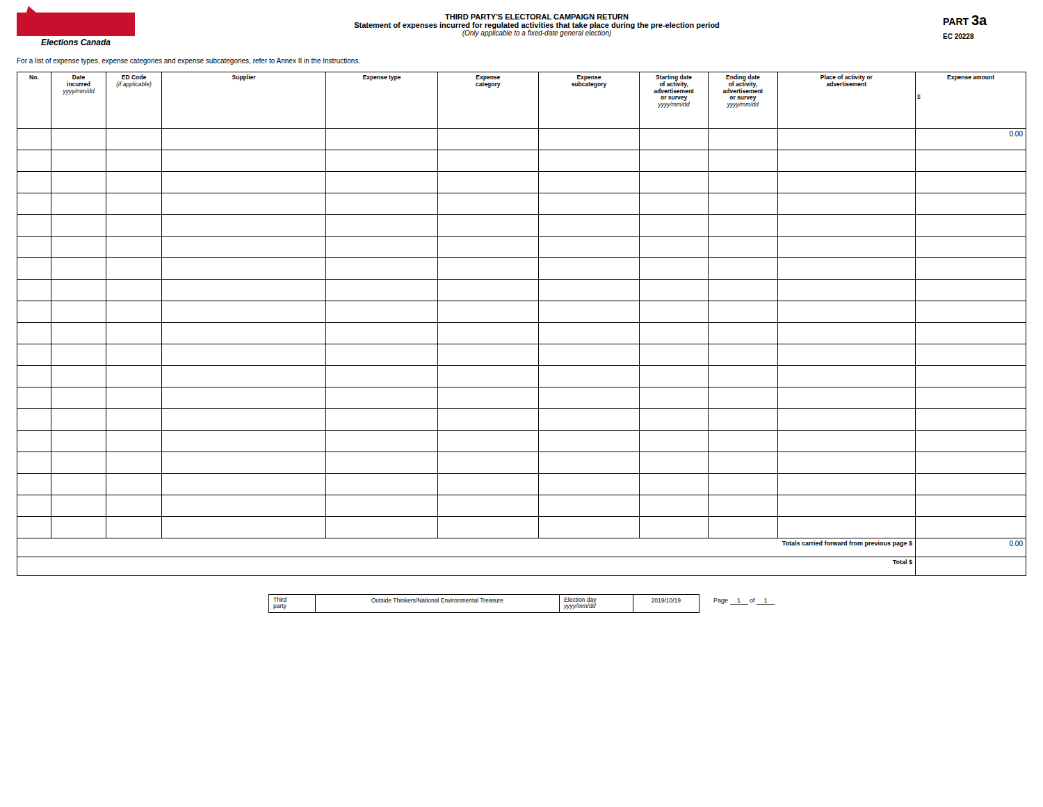Elections Canada
THIRD PARTY'S ELECTORAL CAMPAIGN RETURN
Statement of expenses incurred for regulated activities that take place during the pre-election period
(Only applicable to a fixed-date general election)
PART 3a
EC 20228
For a list of expense types, expense categories and expense subcategories, refer to Annex II in the Instructions.
| No. | Date incurred yyyy/mm/dd | ED Code (if applicable) | Supplier | Expense type | Expense category | Expense subcategory | Starting date of activity, advertisement or survey yyyy/mm/dd | Ending date of activity, advertisement or survey yyyy/mm/dd | Place of activity or advertisement | Expense amount $ |
| --- | --- | --- | --- | --- | --- | --- | --- | --- | --- | --- |
| | | | | | | | | | | 0.00 |
| Totals carried forward from previous page $ | 0.00 |
| Total $ | |
| Third party | Outside Thinkers/National Environmental Treasure | Election day yyyy/mm/dd | 2019/10/19 |
Page 1 of 1